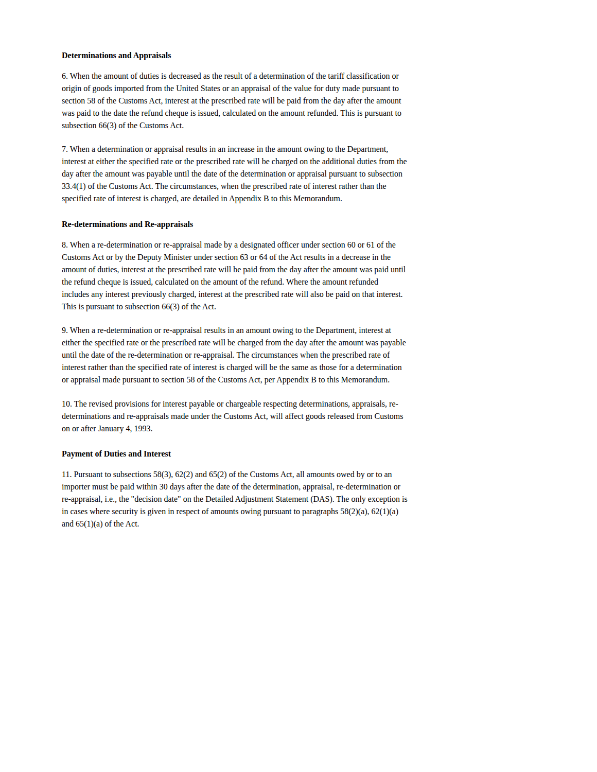Determinations and Appraisals
6. When the amount of duties is decreased as the result of a determination of the tariff classification or origin of goods imported from the United States or an appraisal of the value for duty made pursuant to section 58 of the Customs Act, interest at the prescribed rate will be paid from the day after the amount was paid to the date the refund cheque is issued, calculated on the amount refunded. This is pursuant to subsection 66(3) of the Customs Act.
7. When a determination or appraisal results in an increase in the amount owing to the Department, interest at either the specified rate or the prescribed rate will be charged on the additional duties from the day after the amount was payable until the date of the determination or appraisal pursuant to subsection 33.4(1) of the Customs Act. The circumstances, when the prescribed rate of interest rather than the specified rate of interest is charged, are detailed in Appendix B to this Memorandum.
Re-determinations and Re-appraisals
8. When a re-determination or re-appraisal made by a designated officer under section 60 or 61 of the Customs Act or by the Deputy Minister under section 63 or 64 of the Act results in a decrease in the amount of duties, interest at the prescribed rate will be paid from the day after the amount was paid until the refund cheque is issued, calculated on the amount of the refund. Where the amount refunded includes any interest previously charged, interest at the prescribed rate will also be paid on that interest. This is pursuant to subsection 66(3) of the Act.
9. When a re-determination or re-appraisal results in an amount owing to the Department, interest at either the specified rate or the prescribed rate will be charged from the day after the amount was payable until the date of the re-determination or re-appraisal. The circumstances when the prescribed rate of interest rather than the specified rate of interest is charged will be the same as those for a determination or appraisal made pursuant to section 58 of the Customs Act, per Appendix B to this Memorandum.
10. The revised provisions for interest payable or chargeable respecting determinations, appraisals, re-determinations and re-appraisals made under the Customs Act, will affect goods released from Customs on or after January 4, 1993.
Payment of Duties and Interest
11. Pursuant to subsections 58(3), 62(2) and 65(2) of the Customs Act, all amounts owed by or to an importer must be paid within 30 days after the date of the determination, appraisal, re-determination or re-appraisal, i.e., the "decision date" on the Detailed Adjustment Statement (DAS). The only exception is in cases where security is given in respect of amounts owing pursuant to paragraphs 58(2)(a), 62(1)(a) and 65(1)(a) of the Act.